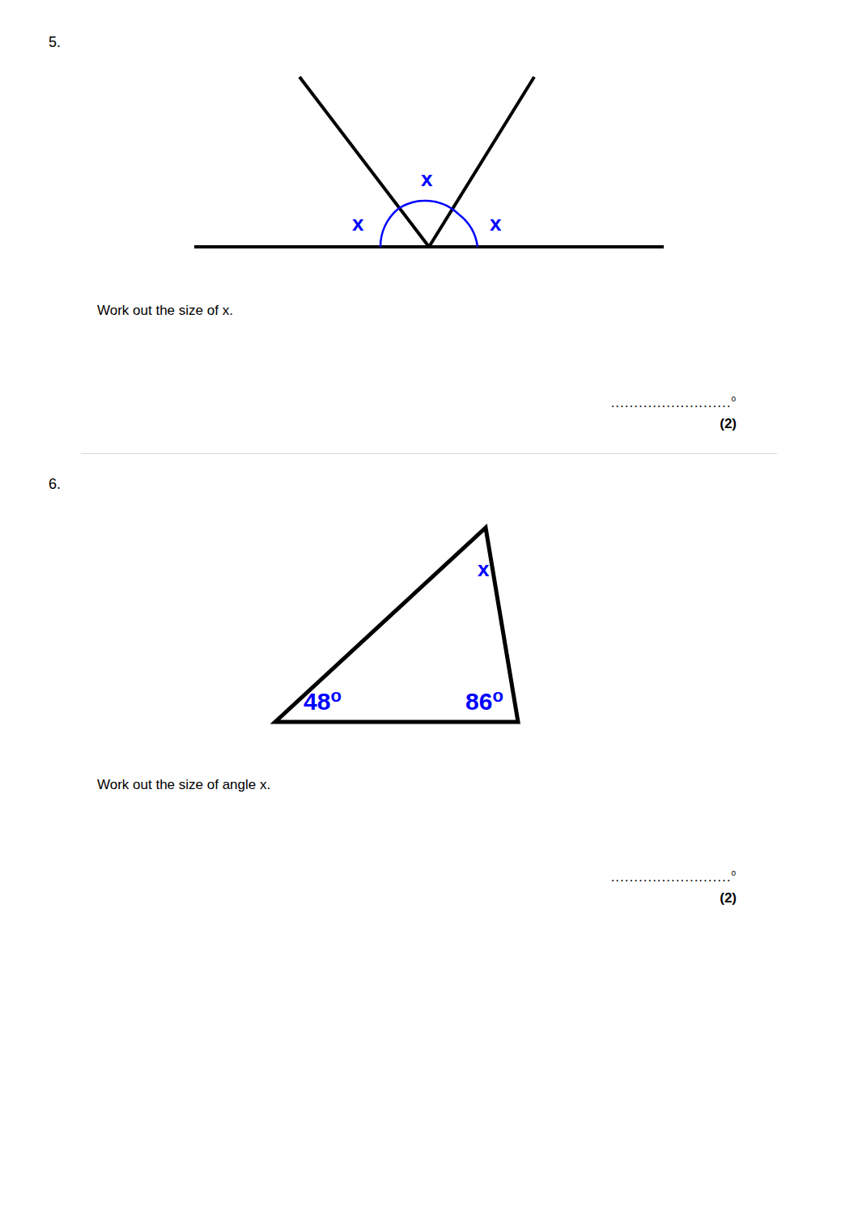5.
x x x
Work out the size of x.
..........................o
(2)
6.
48o 86o x
Work out the size of angle x.
..........................o
(2)